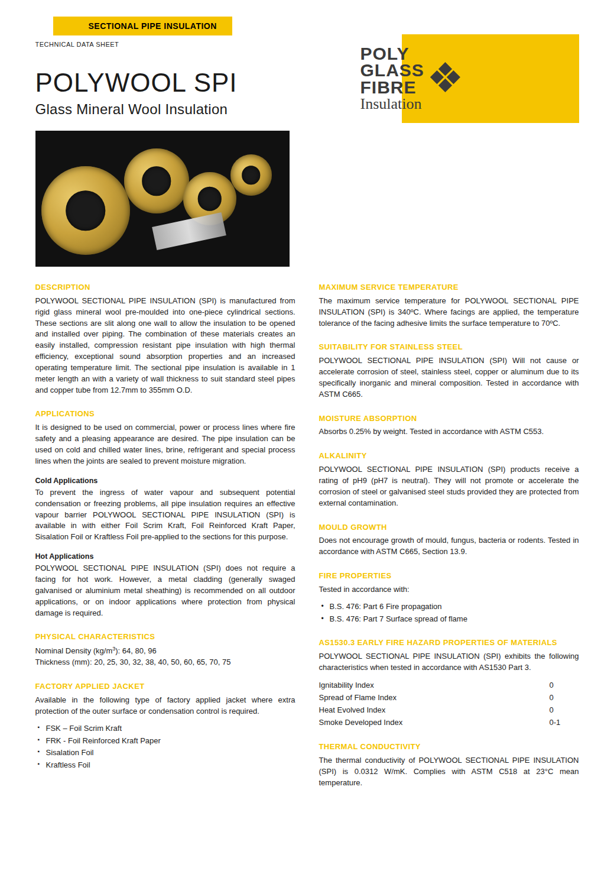SECTIONAL PIPE INSULATION
Technical Data Sheet
POLY
GLASS
FIBRE Insulation
❖
POLYWOOL SPI
Glass Mineral Wool Insulation
Description
POLYWOOL SECTIONAL PIPE INSULATION (SPI) is manufactured from rigid glass mineral wool pre-moulded into one-piece cylindrical sections. These sections are slit along one wall to allow the insulation to be opened and installed over piping. The combination of these materials creates an easily installed, compression resistant pipe insulation with high thermal efficiency, exceptional sound absorption properties and an increased operating temperature limit. The sectional pipe insulation is available in 1 meter length an with a variety of wall thickness to suit standard steel pipes and copper tube from 12.7mm to 355mm O.D.
Applications
It is designed to be used on commercial, power or process lines where fire safety and a pleasing appearance are desired. The pipe insulation can be used on cold and chilled water lines, brine, refrigerant and special process lines when the joints are sealed to prevent moisture migration.
Cold Applications
To prevent the ingress of water vapour and subsequent potential condensation or freezing problems, all pipe insulation requires an effective vapour barrier POLYWOOL SECTIONAL PIPE INSULATION (SPI) is available in with either Foil Scrim Kraft, Foil Reinforced Kraft Paper, Sisalation Foil or Kraftless Foil pre-applied to the sections for this purpose.
Hot Applications
POLYWOOL SECTIONAL PIPE INSULATION (SPI) does not require a facing for hot work. However, a metal cladding (generally swaged galvanised or aluminium metal sheathing) is recommended on all outdoor applications, or on indoor applications where protection from physical damage is required.
Physical Characteristics
Nominal Density (kg/m3): 64, 80, 96
Thickness (mm): 20, 25, 30, 32, 38, 40, 50, 60, 65, 70, 75
Factory Applied Jacket
Available in the following type of factory applied jacket where extra protection of the outer surface or condensation control is required.
FSK – Foil Scrim Kraft
FRK - Foil Reinforced Kraft Paper
Sisalation Foil
Kraftless Foil
Maximum Service Temperature
The maximum service temperature for POLYWOOL SECTIONAL PIPE INSULATION (SPI) is 340ºC. Where facings are applied, the temperature tolerance of the facing adhesive limits the surface temperature to 70ºC.
Suitability for Stainless Steel
POLYWOOL SECTIONAL PIPE INSULATION (SPI) Will not cause or accelerate corrosion of steel, stainless steel, copper or aluminum due to its specifically inorganic and mineral composition. Tested in accordance with ASTM C665.
Moisture Absorption
Absorbs 0.25% by weight. Tested in accordance with ASTM C553.
Alkalinity
POLYWOOL SECTIONAL PIPE INSULATION (SPI) products receive a rating of pH9 (pH7 is neutral). They will not promote or accelerate the corrosion of steel or galvanised steel studs provided they are protected from external contamination.
Mould Growth
Does not encourage growth of mould, fungus, bacteria or rodents. Tested in accordance with ASTM C665, Section 13.9.
Fire Properties
Tested in accordance with:
B.S. 476: Part 6 Fire propagation
B.S. 476: Part 7 Surface spread of flame
AS1530.3 Early Fire Hazard Properties of Materials
POLYWOOL SECTIONAL PIPE INSULATION (SPI) exhibits the following characteristics when tested in accordance with AS1530 Part 3.
| Ignitability Index | 0 |
| Spread of Flame Index | 0 |
| Heat Evolved Index | 0 |
| Smoke Developed Index | 0-1 |
Thermal Conductivity
The thermal conductivity of POLYWOOL SECTIONAL PIPE INSULATION (SPI) is 0.0312 W/mK. Complies with ASTM C518 at 23°C mean temperature.